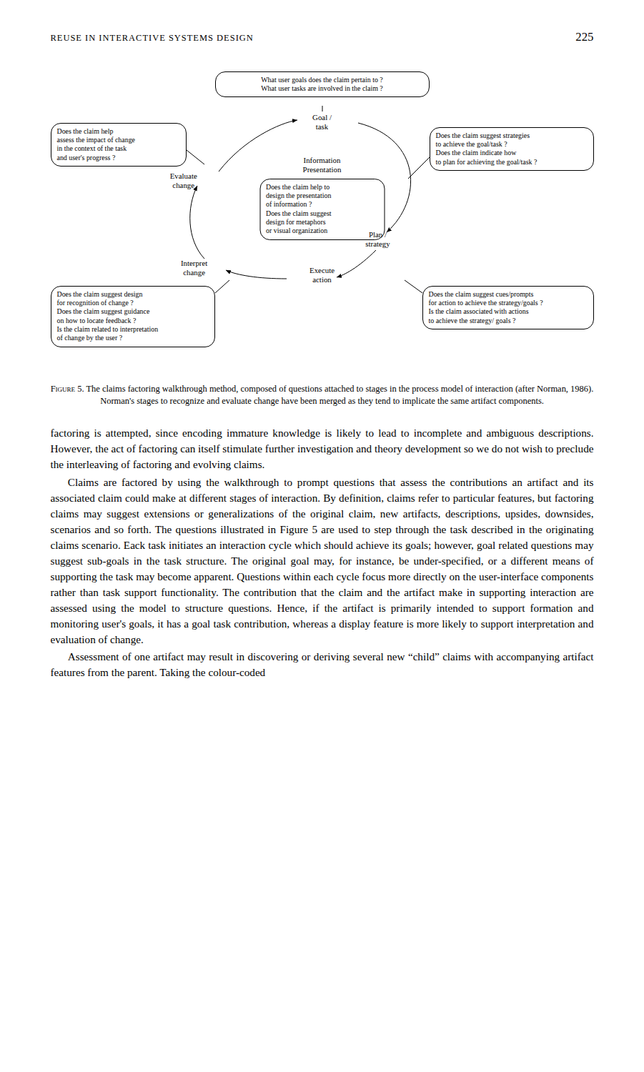Reuse in interactive systems design 225
What user goals does the claim pertain to ?
What user tasks are involved in the claim ?
Goal /
task
Does the claim help
assess the impact of change
in the context of the task
and user's progress ?
Does the claim suggest strategies
to achieve the goal/task ?
Does the claim indicate how
to plan for achieving the goal/task ?
Information
Presentation
Does the claim help to
design the presentation
of information ?
Does the claim suggest
design for metaphors
or visual organization
Evaluate
change
Plan /
strategy
Interpret
change
Execute
action
Does the claim suggest design
for recognition of change ?
Does the claim suggest guidance
on how to locate feedback ?
Is the claim related to interpretation
of change by the user ?
Does the claim suggest cues/prompts
for action to achieve the strategy/goals ?
Is the claim associated with actions
to achieve the strategy/ goals ?
Figure 5. The claims factoring walkthrough method, composed of questions attached to stages in the process model of interaction (after Norman, 1986). Norman's stages to recognize and evaluate change have been merged as they tend to implicate the same artifact components.
factoring is attempted, since encoding immature knowledge is likely to lead to incomplete and ambiguous descriptions. However, the act of factoring can itself stimulate further investigation and theory development so we do not wish to preclude the interleaving of factoring and evolving claims.
Claims are factored by using the walkthrough to prompt questions that assess the contributions an artifact and its associated claim could make at different stages of interaction. By definition, claims refer to particular features, but factoring claims may suggest extensions or generalizations of the original claim, new artifacts, descriptions, upsides, downsides, scenarios and so forth. The questions illustrated in Figure 5 are used to step through the task described in the originating claims scenario. Eack task initiates an interaction cycle which should achieve its goals; however, goal related questions may suggest sub-goals in the task structure. The original goal may, for instance, be under-specified, or a different means of supporting the task may become apparent. Questions within each cycle focus more directly on the user-interface components rather than task support functionality. The contribution that the claim and the artifact make in supporting interaction are assessed using the model to structure questions. Hence, if the artifact is primarily intended to support formation and monitoring user's goals, it has a goal task contribution, whereas a display feature is more likely to support interpretation and evaluation of change.
Assessment of one artifact may result in discovering or deriving several new “child” claims with accompanying artifact features from the parent. Taking the colour-coded